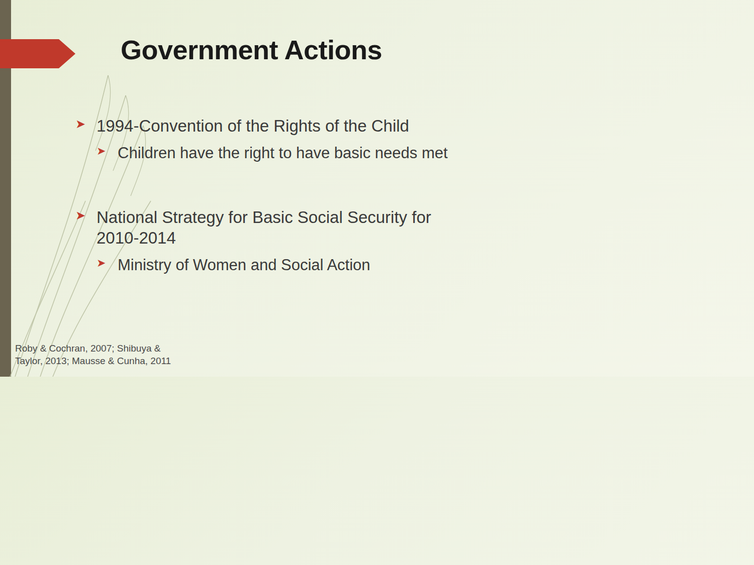Government Actions
1994-Convention of the Rights of the Child
Children have the right to have basic needs met
National Strategy for Basic Social Security for 2010-2014
Ministry of Women and Social Action
Roby & Cochran, 2007; Shibuya &
Taylor, 2013; Mausse & Cunha, 2011